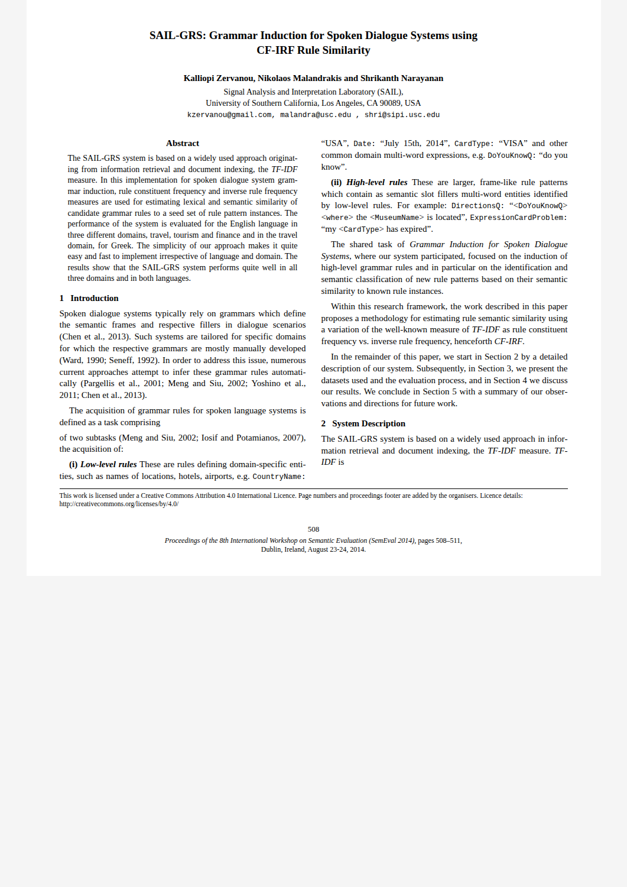SAIL-GRS: Grammar Induction for Spoken Dialogue Systems using
CF-IRF Rule Similarity
Kalliopi Zervanou, Nikolaos Malandrakis and Shrikanth Narayanan
Signal Analysis and Interpretation Laboratory (SAIL),
University of Southern California, Los Angeles, CA 90089, USA
kzervanou@gmail.com, malandra@usc.edu , shri@sipi.usc.edu
Abstract
The SAIL-GRS system is based on a widely used approach originating from information retrieval and document indexing, the TF-IDF measure. In this implementation for spoken dialogue system grammar induction, rule constituent frequency and inverse rule frequency measures are used for estimating lexical and semantic similarity of candidate grammar rules to a seed set of rule pattern instances. The performance of the system is evaluated for the English language in three different domains, travel, tourism and finance and in the travel domain, for Greek. The simplicity of our approach makes it quite easy and fast to implement irrespective of language and domain. The results show that the SAIL-GRS system performs quite well in all three domains and in both languages.
1 Introduction
Spoken dialogue systems typically rely on grammars which define the semantic frames and respective fillers in dialogue scenarios (Chen et al., 2013). Such systems are tailored for specific domains for which the respective grammars are mostly manually developed (Ward, 1990; Seneff, 1992). In order to address this issue, numerous current approaches attempt to infer these grammar rules automatically (Pargellis et al., 2001; Meng and Siu, 2002; Yoshino et al., 2011; Chen et al., 2013).
The acquisition of grammar rules for spoken language systems is defined as a task comprising
of two subtasks (Meng and Siu, 2002; Iosif and Potamianos, 2007), the acquisition of:
(i) Low-level rules These are rules defining domain-specific entities, such as names of locations, hotels, airports, e.g. CountryName: “USA”, Date: “July 15th, 2014”, CardType: “VISA” and other common domain multi-word expressions, e.g. DoYouKnowQ: “do you know”.
(ii) High-level rules These are larger, frame-like rule patterns which contain as semantic slot fillers multi-word entities identified by low-level rules. For example: DirectionsQ: “<DoYouKnowQ> <where> the <MuseumName> is located”, ExpressionCardProblem: “my <CardType> has expired”.
The shared task of Grammar Induction for Spoken Dialogue Systems, where our system participated, focused on the induction of high-level grammar rules and in particular on the identification and semantic classification of new rule patterns based on their semantic similarity to known rule instances.
Within this research framework, the work described in this paper proposes a methodology for estimating rule semantic similarity using a variation of the well-known measure of TF-IDF as rule constituent frequency vs. inverse rule frequency, henceforth CF-IRF.
In the remainder of this paper, we start in Section 2 by a detailed description of our system. Subsequently, in Section 3, we present the datasets used and the evaluation process, and in Section 4 we discuss our results. We conclude in Section 5 with a summary of our observations and directions for future work.
2 System Description
The SAIL-GRS system is based on a widely used approach in information retrieval and document indexing, the TF-IDF measure. TF-IDF is
This work is licensed under a Creative Commons Attribution 4.0 International Licence. Page numbers and proceedings footer are added by the organisers. Licence details: http://creativecommons.org/licenses/by/4.0/
508
Proceedings of the 8th International Workshop on Semantic Evaluation (SemEval 2014), pages 508–511,
Dublin, Ireland, August 23-24, 2014.